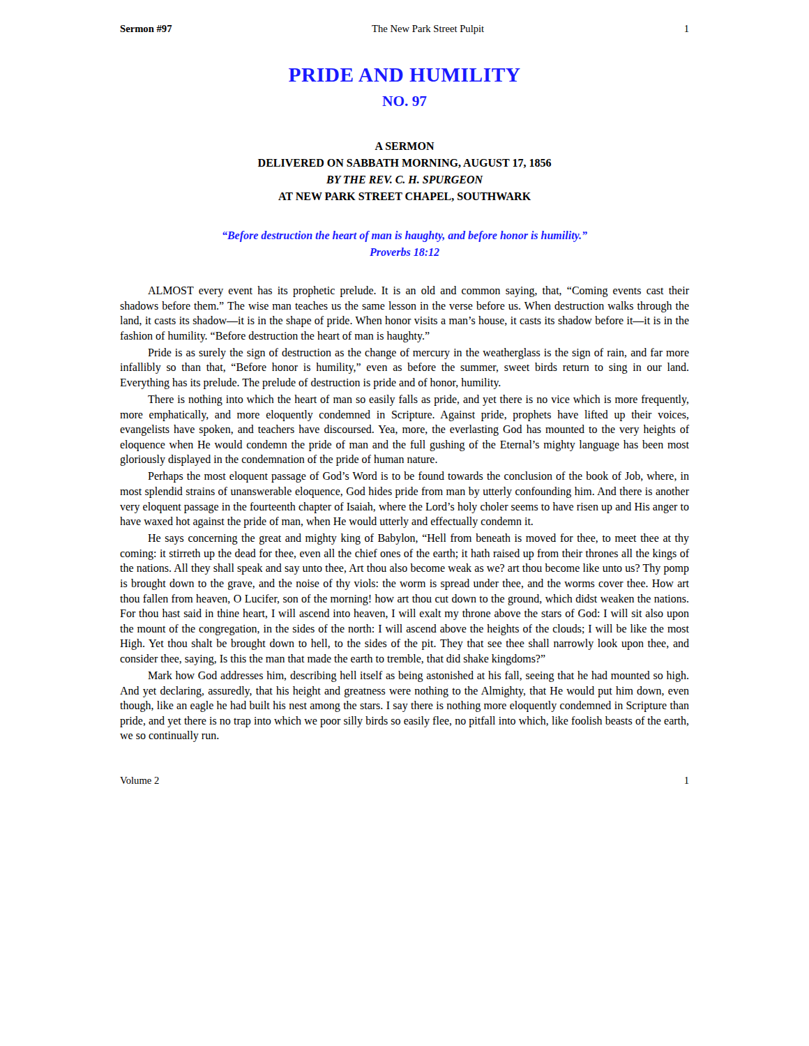Sermon #97 The New Park Street Pulpit 1
PRIDE AND HUMILITY
NO. 97
A SERMON
DELIVERED ON SABBATH MORNING, AUGUST 17, 1856
BY THE REV. C. H. SPURGEON
AT NEW PARK STREET CHAPEL, SOUTHWARK
“Before destruction the heart of man is haughty, and before honor is humility.” Proverbs 18:12
ALMOST every event has its prophetic prelude. It is an old and common saying, that, “Coming events cast their shadows before them.” The wise man teaches us the same lesson in the verse before us. When destruction walks through the land, it casts its shadow—it is in the shape of pride. When honor visits a man’s house, it casts its shadow before it—it is in the fashion of humility. “Before destruction the heart of man is haughty.”
Pride is as surely the sign of destruction as the change of mercury in the weatherglass is the sign of rain, and far more infallibly so than that, “Before honor is humility,” even as before the summer, sweet birds return to sing in our land. Everything has its prelude. The prelude of destruction is pride and of honor, humility.
There is nothing into which the heart of man so easily falls as pride, and yet there is no vice which is more frequently, more emphatically, and more eloquently condemned in Scripture. Against pride, prophets have lifted up their voices, evangelists have spoken, and teachers have discoursed. Yea, more, the everlasting God has mounted to the very heights of eloquence when He would condemn the pride of man and the full gushing of the Eternal’s mighty language has been most gloriously displayed in the condemnation of the pride of human nature.
Perhaps the most eloquent passage of God’s Word is to be found towards the conclusion of the book of Job, where, in most splendid strains of unanswerable eloquence, God hides pride from man by utterly confounding him. And there is another very eloquent passage in the fourteenth chapter of Isaiah, where the Lord’s holy choler seems to have risen up and His anger to have waxed hot against the pride of man, when He would utterly and effectually condemn it.
He says concerning the great and mighty king of Babylon, “Hell from beneath is moved for thee, to meet thee at thy coming: it stirreth up the dead for thee, even all the chief ones of the earth; it hath raised up from their thrones all the kings of the nations. All they shall speak and say unto thee, Art thou also become weak as we? art thou become like unto us? Thy pomp is brought down to the grave, and the noise of thy viols: the worm is spread under thee, and the worms cover thee. How art thou fallen from heaven, O Lucifer, son of the morning! how art thou cut down to the ground, which didst weaken the nations. For thou hast said in thine heart, I will ascend into heaven, I will exalt my throne above the stars of God: I will sit also upon the mount of the congregation, in the sides of the north: I will ascend above the heights of the clouds; I will be like the most High. Yet thou shalt be brought down to hell, to the sides of the pit. They that see thee shall narrowly look upon thee, and consider thee, saying, Is this the man that made the earth to tremble, that did shake kingdoms?”
Mark how God addresses him, describing hell itself as being astonished at his fall, seeing that he had mounted so high. And yet declaring, assuredly, that his height and greatness were nothing to the Almighty, that He would put him down, even though, like an eagle he had built his nest among the stars. I say there is nothing more eloquently condemned in Scripture than pride, and yet there is no trap into which we poor silly birds so easily flee, no pitfall into which, like foolish beasts of the earth, we so continually run.
Volume 2 1